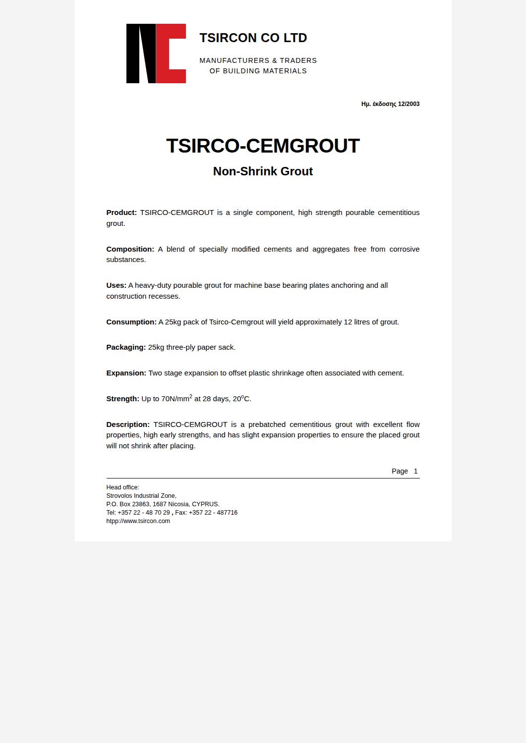TSIRCON CO LTD
MANUFACTURERS & TRADERS
OF BUILDING MATERIALS
Ημ. έκδοσης 12/2003
TSIRCO-CEMGROUT
Non-Shrink Grout
Product: TSIRCO-CEMGROUT is a single component, high strength pourable cementitious grout.
Composition: A blend of specially modified cements and aggregates free from corrosive substances.
Uses: A heavy-duty pourable grout for machine base bearing plates anchoring and all construction recesses.
Consumption: A 25kg pack of Tsirco-Cemgrout will yield approximately 12 litres of grout.
Packaging: 25kg three-ply paper sack.
Expansion: Two stage expansion to offset plastic shrinkage often associated with cement.
Strength: Up to 70N/mm2 at 28 days, 20oC.
Description: TSIRCO-CEMGROUT is a prebatched cementitious grout with excellent flow properties, high early strengths, and has slight expansion properties to ensure the placed grout will not shrink after placing.
Page 1
Head office:
Strovolos Industrial Zone,
P.O. Box 23863, 1687 Nicosia, CYPRUS.
Tel: +357 22 - 48 70 29 , Fax: +357 22 - 487716
htpp://www.tsircon.com